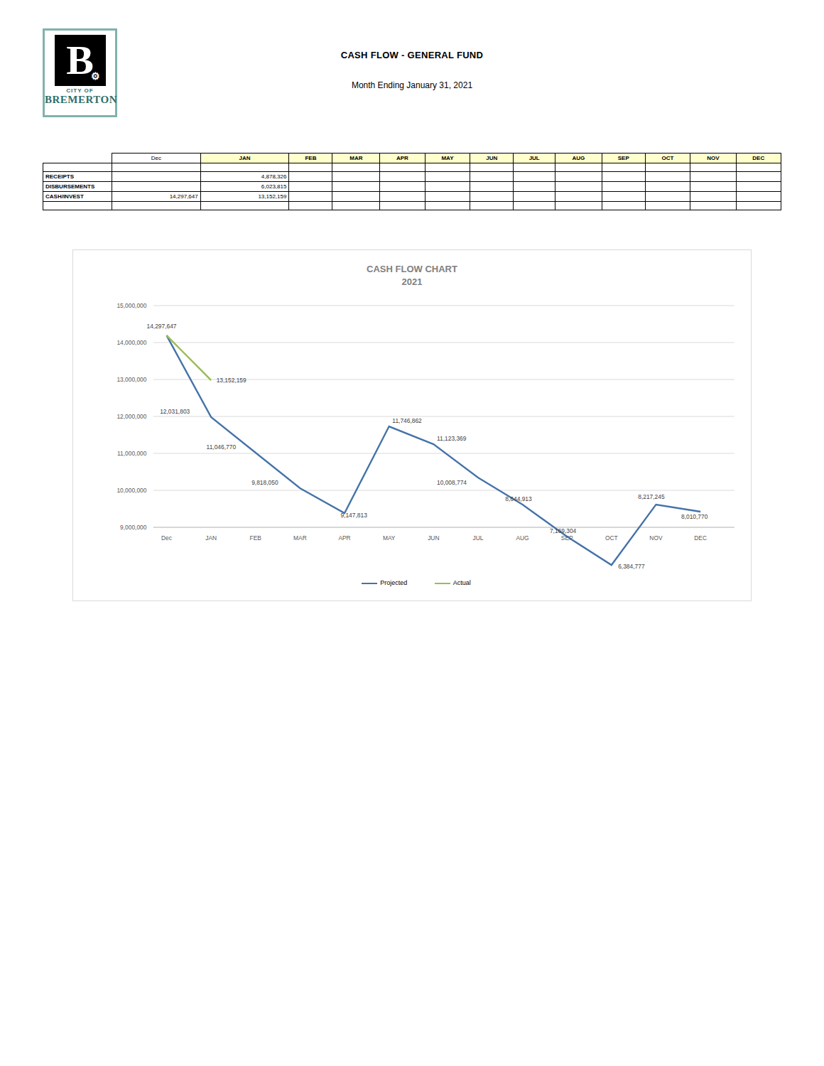B⚙
CITY OF
BREMERTON
CASH FLOW - GENERAL FUND
Month Ending January 31, 2021
| | Dec | JAN | FEB | MAR | APR | MAY | JUN | JUL | AUG | SEP | OCT | NOV | DEC |
| --- | --- | --- | --- | --- | --- | --- | --- | --- | --- | --- | --- | --- | --- |
| RECEIPTS | | 4,878,326 | | | | | | | | | | | |
| DISBURSEMENTS | | 6,023,815 | | | | | | | | | | | |
| CASH/INVEST | 14,297,647 | 13,152,159 | | | | | | | | | | | |
CASH FLOW CHART
2021
15,000,000 14,000,000 13,000,000 12,000,000 11,000,000 10,000,000 9,000,000 14,297,647 13,152,159 12,031,803 11,046,770 9,818,050 9,147,813 11,746,862 11,123,369 10,008,774 8,644,913 7,169,304 6,384,777 8,217,245 8,010,770 Dec JAN FEB MAR APR MAY JUN JUL AUG SEP OCT NOV DEC
Projected Actual